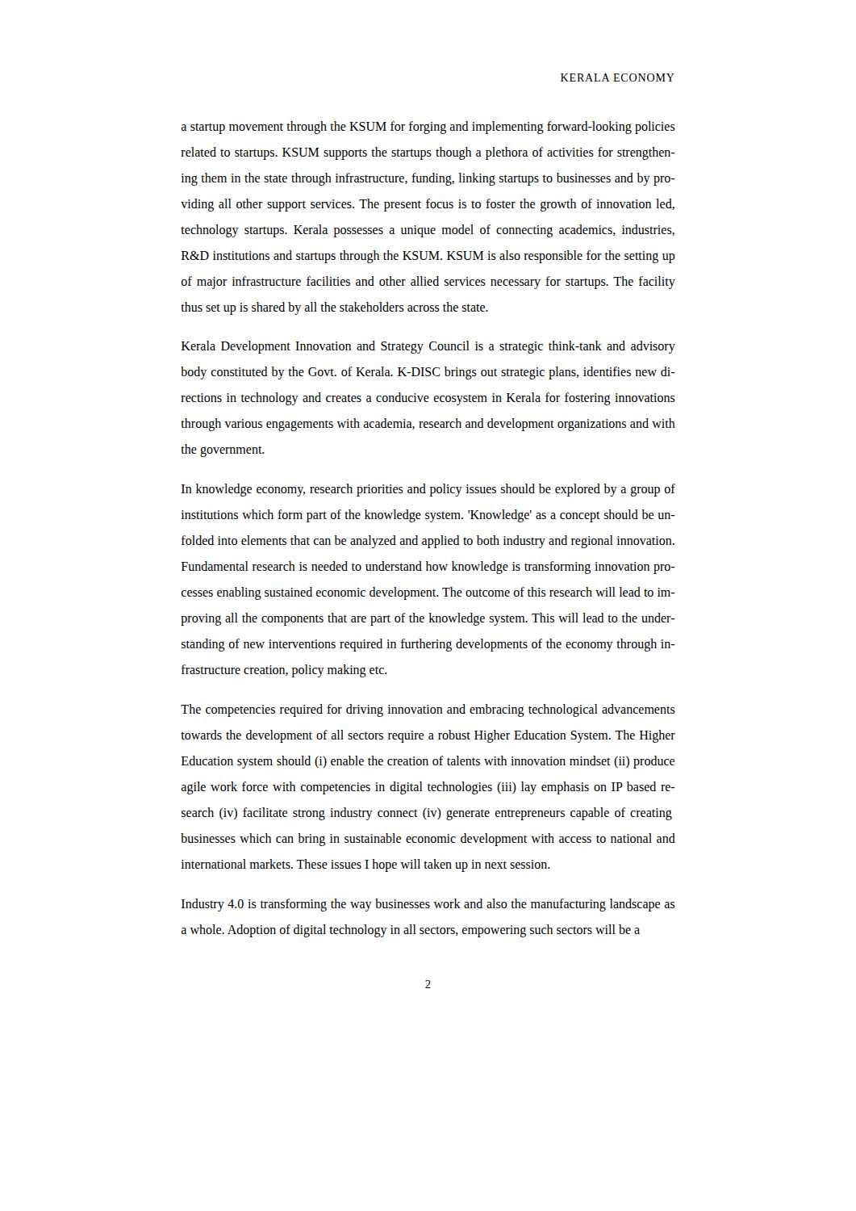Kerala Economy
a startup movement through the KSUM for forging and implementing forward-looking policies related to startups. KSUM supports the startups though a plethora of activities for strengthening them in the state through infrastructure, funding, linking startups to businesses and by providing all other support services. The present focus is to foster the growth of innovation led, technology startups. Kerala possesses a unique model of connecting academics, industries, R&D institutions and startups through the KSUM. KSUM is also responsible for the setting up of major infrastructure facilities and other allied services necessary for startups. The facility thus set up is shared by all the stakeholders across the state.
Kerala Development Innovation and Strategy Council is a strategic think-tank and advisory body constituted by the Govt. of Kerala. K-DISC brings out strategic plans, identifies new directions in technology and creates a conducive ecosystem in Kerala for fostering innovations through various engagements with academia, research and development organizations and with the government.
In knowledge economy, research priorities and policy issues should be explored by a group of institutions which form part of the knowledge system. 'Knowledge' as a concept should be unfolded into elements that can be analyzed and applied to both industry and regional innovation. Fundamental research is needed to understand how knowledge is transforming innovation processes enabling sustained economic development. The outcome of this research will lead to improving all the components that are part of the knowledge system. This will lead to the understanding of new interventions required in furthering developments of the economy through infrastructure creation, policy making etc.
The competencies required for driving innovation and embracing technological advancements towards the development of all sectors require a robust Higher Education System. The Higher Education system should (i) enable the creation of talents with innovation mindset (ii) produce agile work force with competencies in digital technologies (iii) lay emphasis on IP based research (iv) facilitate strong industry connect (iv) generate entrepreneurs capable of creating businesses which can bring in sustainable economic development with access to national and international markets. These issues I hope will taken up in next session.
Industry 4.0 is transforming the way businesses work and also the manufacturing landscape as a whole. Adoption of digital technology in all sectors, empowering such sectors will be a
2